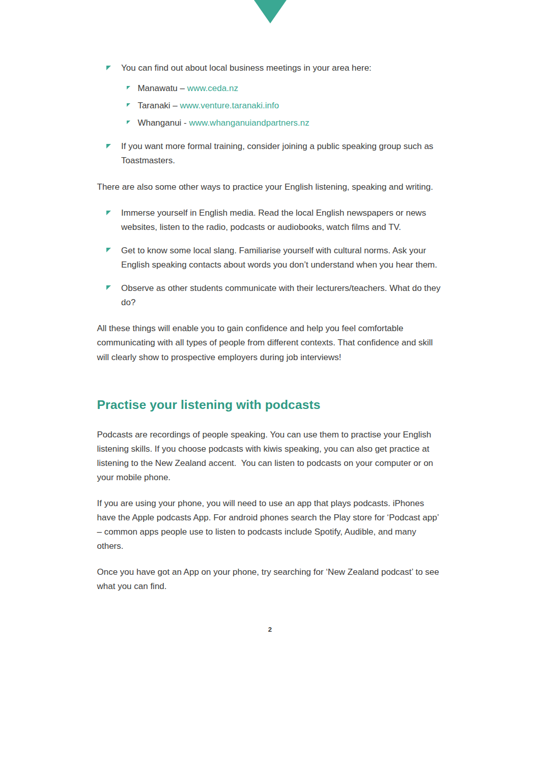You can find out about local business meetings in your area here:
Manawatu – www.ceda.nz
Taranaki – www.venture.taranaki.info
Whanganui - www.whanganuiandpartners.nz
If you want more formal training, consider joining a public speaking group such as Toastmasters.
There are also some other ways to practice your English listening, speaking and writing.
Immerse yourself in English media. Read the local English newspapers or news websites, listen to the radio, podcasts or audiobooks, watch films and TV.
Get to know some local slang. Familiarise yourself with cultural norms. Ask your English speaking contacts about words you don’t understand when you hear them.
Observe as other students communicate with their lecturers/teachers. What do they do?
All these things will enable you to gain confidence and help you feel comfortable communicating with all types of people from different contexts. That confidence and skill will clearly show to prospective employers during job interviews!
Practise your listening with podcasts
Podcasts are recordings of people speaking. You can use them to practise your English listening skills. If you choose podcasts with kiwis speaking, you can also get practice at listening to the New Zealand accent. You can listen to podcasts on your computer or on your mobile phone.
If you are using your phone, you will need to use an app that plays podcasts. iPhones have the Apple podcasts App. For android phones search the Play store for ‘Podcast app’ – common apps people use to listen to podcasts include Spotify, Audible, and many others.
Once you have got an App on your phone, try searching for ‘New Zealand podcast’ to see what you can find.
2